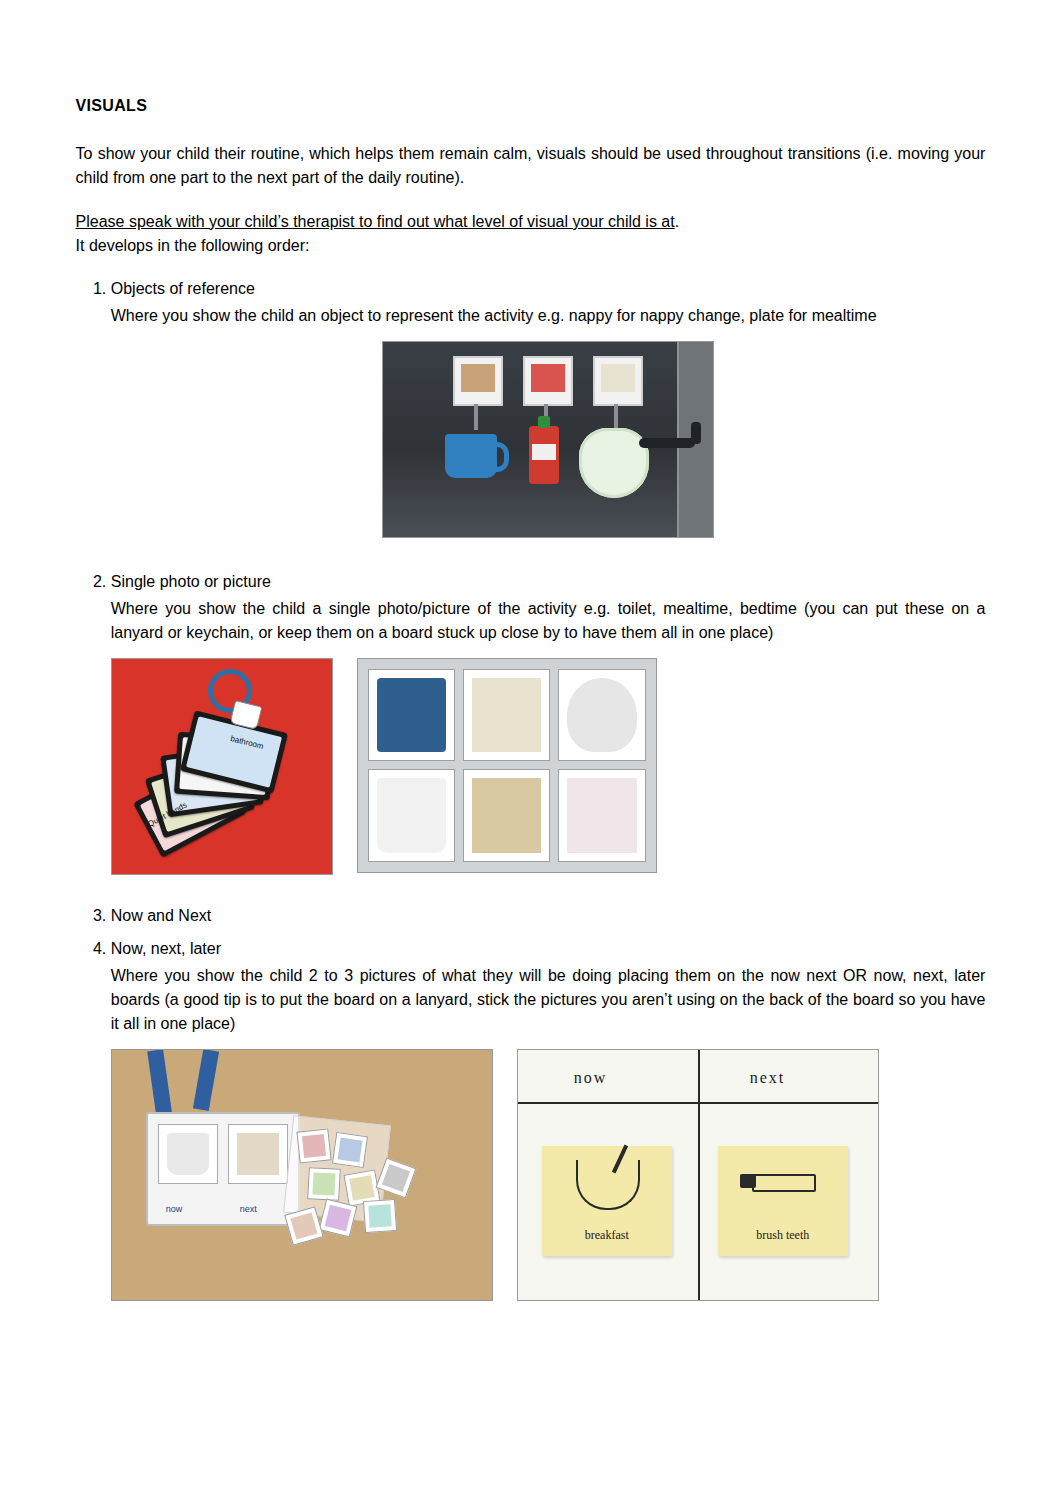VISUALS
To show your child their routine, which helps them remain calm, visuals should be used throughout transitions (i.e. moving your child from one part to the next part of the daily routine).
Please speak with your child’s therapist to find out what level of visual your child is at.
It develops in the following order:
Objects of reference
Where you show the child an object to represent the activity e.g. nappy for nappy change, plate for mealtime
Single photo or picture
Where you show the child a single photo/picture of the activity e.g. toilet, mealtime, bedtime (you can put these on a lanyard or keychain, or keep them on a board stuck up close by to have them all in one place)
Quiet hands bathroom
Now and Next
Now, next, later
Where you show the child 2 to 3 pictures of what they will be doing placing them on the now next OR now, next, later boards (a good tip is to put the board on a lanyard, stick the pictures you aren’t using on the back of the board so you have it all in one place)
now next
now next breakfast brush teeth